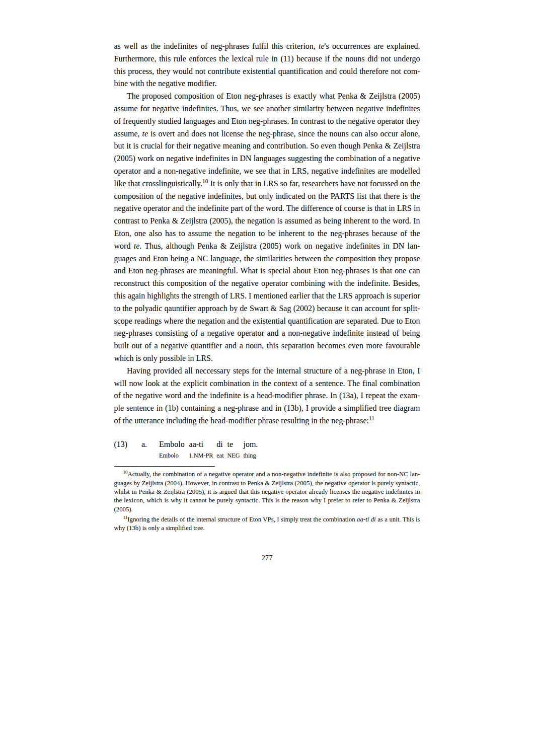as well as the indefinites of neg-phrases fulfil this criterion, te's occurrences are explained. Furthermore, this rule enforces the lexical rule in (11) because if the nouns did not undergo this process, they would not contribute existential quantification and could therefore not combine with the negative modifier.
The proposed composition of Eton neg-phrases is exactly what Penka & Zeijlstra (2005) assume for negative indefinites. Thus, we see another similarity between negative indefinites of frequently studied languages and Eton neg-phrases. In contrast to the negative operator they assume, te is overt and does not license the neg-phrase, since the nouns can also occur alone, but it is crucial for their negative meaning and contribution. So even though Penka & Zeijlstra (2005) work on negative indefinites in DN languages suggesting the combination of a negative operator and a non-negative indefinite, we see that in LRS, negative indefinites are modelled like that crosslinguistically.10 It is only that in LRS so far, researchers have not focussed on the composition of the negative indefinites, but only indicated on the PARTS list that there is the negative operator and the indefinite part of the word. The difference of course is that in LRS in contrast to Penka & Zeijlstra (2005), the negation is assumed as being inherent to the word. In Eton, one also has to assume the negation to be inherent to the neg-phrases because of the word te. Thus, although Penka & Zeijlstra (2005) work on negative indefinites in DN languages and Eton being a NC language, the similarities between the composition they propose and Eton neg-phrases are meaningful. What is special about Eton neg-phrases is that one can reconstruct this composition of the negative operator combining with the indefinite. Besides, this again highlights the strength of LRS. I mentioned earlier that the LRS approach is superior to the polyadic qauntifier approach by de Swart & Sag (2002) because it can account for split-scope readings where the negation and the existential quantification are separated. Due to Eton neg-phrases consisting of a negative operator and a non-negative indefinite instead of being built out of a negative quantifier and a noun, this separation becomes even more favourable which is only possible in LRS.
Having provided all neccessary steps for the internal structure of a neg-phrase in Eton, I will now look at the explicit combination in the context of a sentence. The final combination of the negative word and the indefinite is a head-modifier phrase. In (13a), I repeat the example sentence in (1b) containing a neg-phrase and in (13b), I provide a simplified tree diagram of the utterance including the head-modifier phrase resulting in the neg-phrase:11
(13)
a.
| Embolo | aa-ti | di | te | jom. |
| Embolo | 1.NM-PR | eat | NEG | thing |
10Actually, the combination of a negative operator and a non-negative indefinite is also proposed for non-NC languages by Zeijlstra (2004). However, in contrast to Penka & Zeijlstra (2005), the negative operator is purely syntactic, whilst in Penka & Zeijlstra (2005), it is argued that this negative operator already licenses the negative indefinites in the lexicon, which is why it cannot be purely syntactic. This is the reason why I prefer to refer to Penka & Zeijlstra (2005).
11Ignoring the details of the internal structure of Eton VPs, I simply treat the combination aa-ti di as a unit. This is why (13b) is only a simplified tree.
277